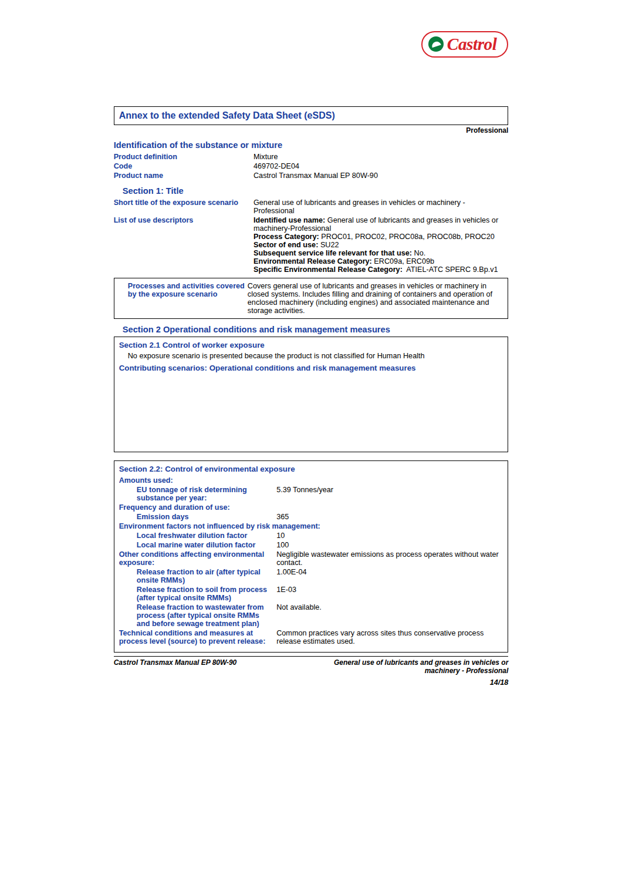Castrol
Annex to the extended Safety Data Sheet (eSDS)
Professional
Identification of the substance or mixture
| Product definition | Mixture |
| Code | 469702-DE04 |
| Product name | Castrol Transmax Manual EP 80W-90 |
Section 1: Title
| Short title of the exposure scenario | General use of lubricants and greases in vehicles or machinery - Professional |
| List of use descriptors | Identified use name: General use of lubricants and greases in vehicles or machinery-Professional Process Category: PROC01, PROC02, PROC08a, PROC08b, PROC20 Sector of end use: SU22 Subsequent service life relevant for that use: No. Environmental Release Category: ERC09a, ERC09b Specific Environmental Release Category: ATIEL-ATC SPERC 9.Bp.v1 |
Processes and activities covered by the exposure scenario
Covers general use of lubricants and greases in vehicles or machinery in closed systems. Includes filling and draining of containers and operation of enclosed machinery (including engines) and associated maintenance and storage activities.
Section 2 Operational conditions and risk management measures
Section 2.1 Control of worker exposure
No exposure scenario is presented because the product is not classified for Human Health
Contributing scenarios: Operational conditions and risk management measures
Section 2.2: Control of environmental exposure
| Amounts used: |
| EU tonnage of risk determining substance per year: | 5.39 Tonnes/year |
| Frequency and duration of use: |
| Emission days | 365 |
| Environment factors not influenced by risk management: |
| Local freshwater dilution factor | 10 |
| Local marine water dilution factor | 100 |
| Other conditions affecting environmental exposure: | Negligible wastewater emissions as process operates without water contact. |
| Release fraction to air (after typical onsite RMMs) | 1.00E-04 |
| Release fraction to soil from process (after typical onsite RMMs) | 1E-03 |
| Release fraction to wastewater from process (after typical onsite RMMs and before sewage treatment plan) | Not available. |
| Technical conditions and measures at process level (source) to prevent release: | Common practices vary across sites thus conservative process release estimates used. |
Castrol Transmax Manual EP 80W-90
General use of lubricants and greases in vehicles or
machinery - Professional
14/18